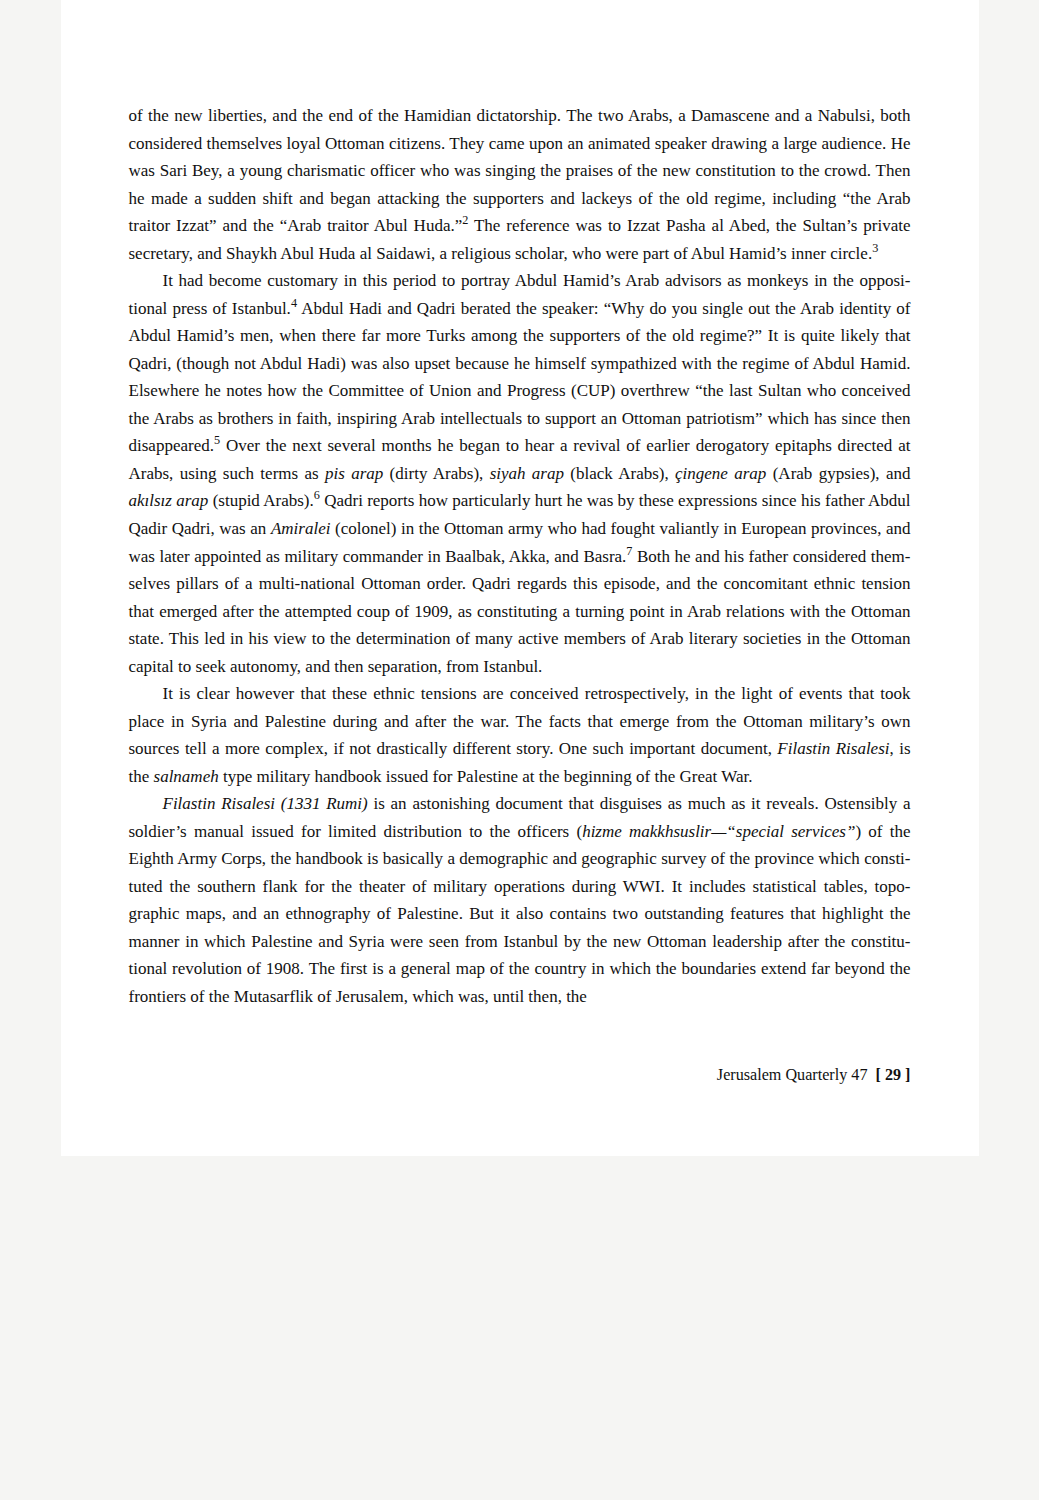of the new liberties, and the end of the Hamidian dictatorship. The two Arabs, a Damascene and a Nabulsi, both considered themselves loyal Ottoman citizens. They came upon an animated speaker drawing a large audience. He was Sari Bey, a young charismatic officer who was singing the praises of the new constitution to the crowd. Then he made a sudden shift and began attacking the supporters and lackeys of the old regime, including “the Arab traitor Izzat” and the “Arab traitor Abul Huda.”2 The reference was to Izzat Pasha al Abed, the Sultan’s private secretary, and Shaykh Abul Huda al Saidawi, a religious scholar, who were part of Abul Hamid’s inner circle.3
It had become customary in this period to portray Abdul Hamid’s Arab advisors as monkeys in the oppositional press of Istanbul.4 Abdul Hadi and Qadri berated the speaker: “Why do you single out the Arab identity of Abdul Hamid’s men, when there far more Turks among the supporters of the old regime?” It is quite likely that Qadri, (though not Abdul Hadi) was also upset because he himself sympathized with the regime of Abdul Hamid. Elsewhere he notes how the Committee of Union and Progress (CUP) overthrew “the last Sultan who conceived the Arabs as brothers in faith, inspiring Arab intellectuals to support an Ottoman patriotism” which has since then disappeared.5 Over the next several months he began to hear a revival of earlier derogatory epitaphs directed at Arabs, using such terms as pis arap (dirty Arabs), siyah arap (black Arabs), çingene arap (Arab gypsies), and akılsız arap (stupid Arabs).6 Qadri reports how particularly hurt he was by these expressions since his father Abdul Qadir Qadri, was an Amiralei (colonel) in the Ottoman army who had fought valiantly in European provinces, and was later appointed as military commander in Baalbak, Akka, and Basra.7 Both he and his father considered themselves pillars of a multi-national Ottoman order. Qadri regards this episode, and the concomitant ethnic tension that emerged after the attempted coup of 1909, as constituting a turning point in Arab relations with the Ottoman state. This led in his view to the determination of many active members of Arab literary societies in the Ottoman capital to seek autonomy, and then separation, from Istanbul.
It is clear however that these ethnic tensions are conceived retrospectively, in the light of events that took place in Syria and Palestine during and after the war. The facts that emerge from the Ottoman military’s own sources tell a more complex, if not drastically different story. One such important document, Filastin Risalesi, is the salnameh type military handbook issued for Palestine at the beginning of the Great War.
Filastin Risalesi (1331 Rumi) is an astonishing document that disguises as much as it reveals. Ostensibly a soldier’s manual issued for limited distribution to the officers (hizme makkhsuslir—“special services”) of the Eighth Army Corps, the handbook is basically a demographic and geographic survey of the province which constituted the southern flank for the theater of military operations during WWI. It includes statistical tables, topographic maps, and an ethnography of Palestine. But it also contains two outstanding features that highlight the manner in which Palestine and Syria were seen from Istanbul by the new Ottoman leadership after the constitutional revolution of 1908. The first is a general map of the country in which the boundaries extend far beyond the frontiers of the Mutasarflik of Jerusalem, which was, until then, the
Jerusalem Quarterly 47 [ 29 ]